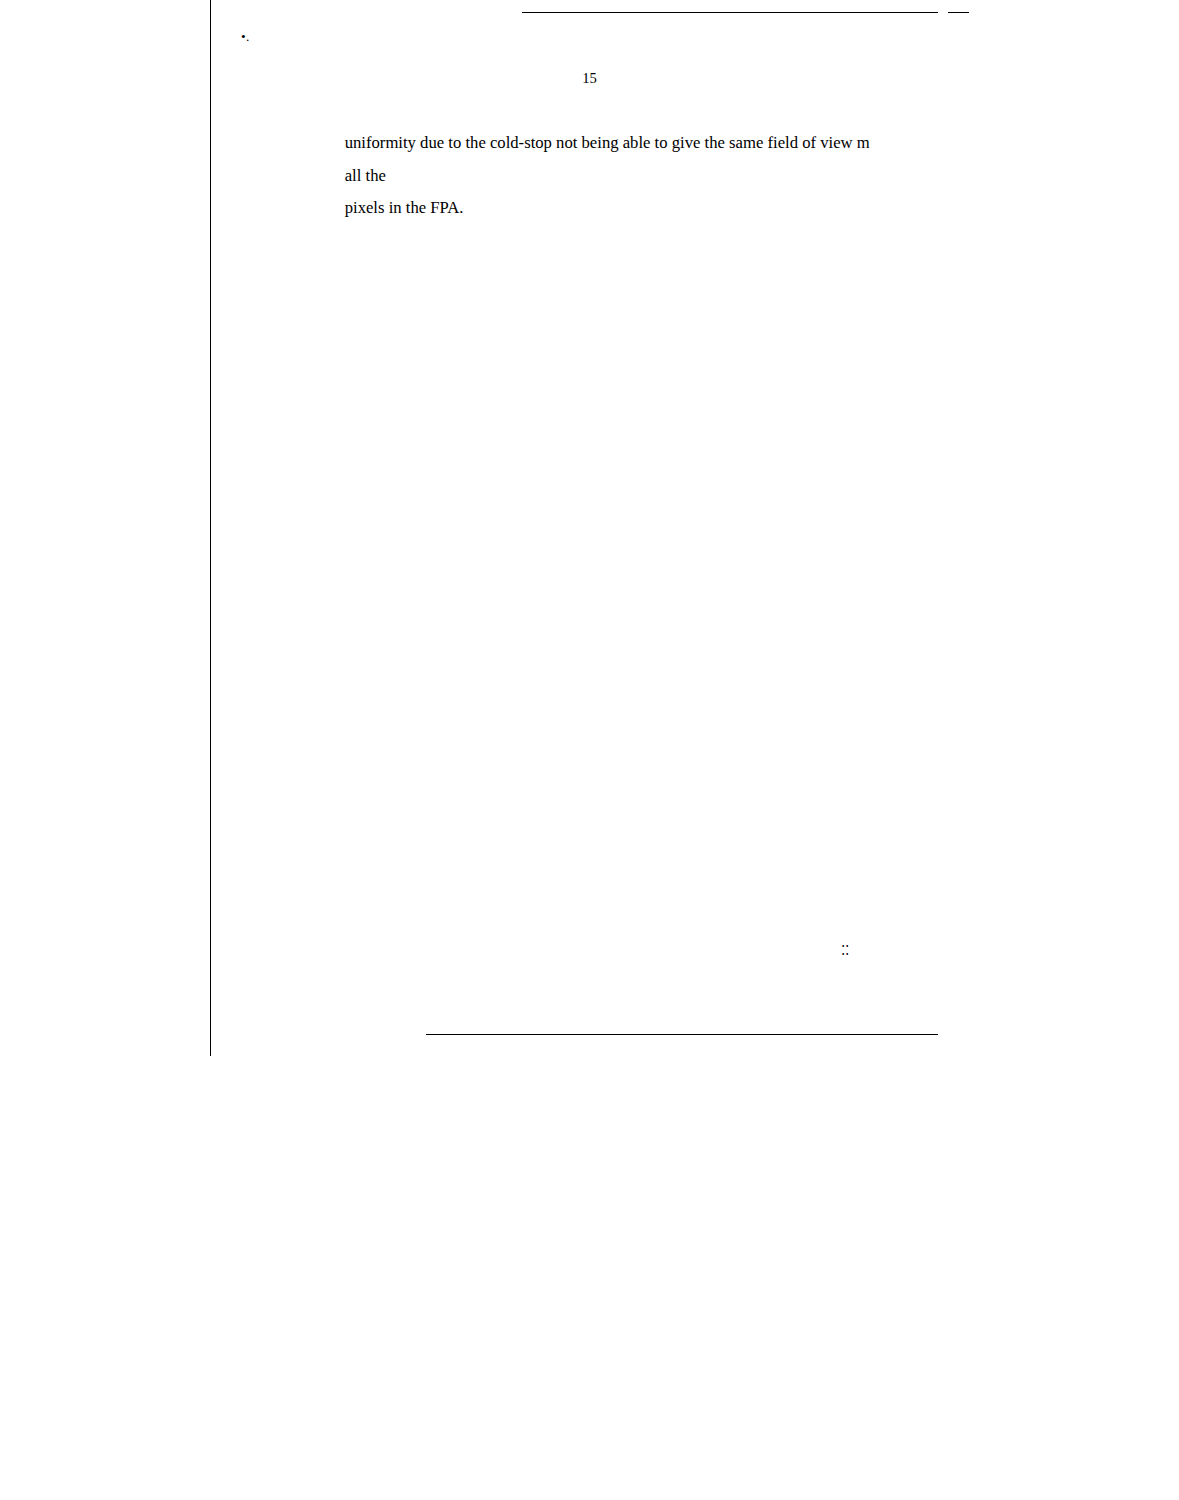•.
15
uniformity due to the cold-stop not being able to give the same field of view m all the pixels in the FPA.
․․
․․